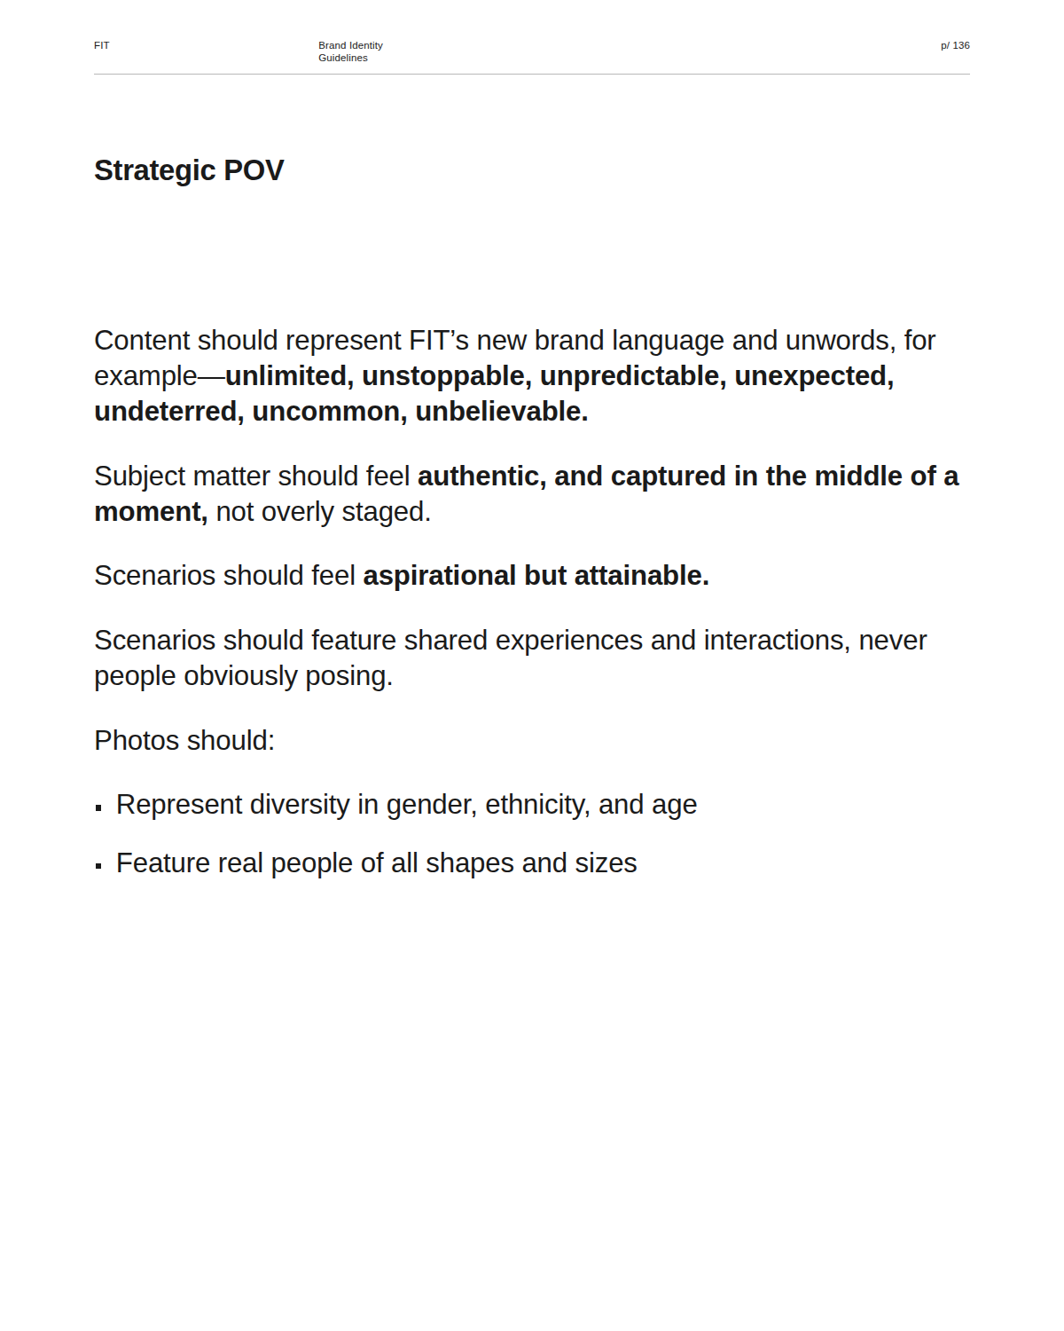FIT
Brand Identity
Guidelines
p/ 136
Strategic POV
Content should represent FIT’s new brand language and unwords, for example—unlimited, unstoppable, unpredictable, unexpected, undeterred, uncommon, unbelievable.
Subject matter should feel authentic, and captured in the middle of a moment, not overly staged.
Scenarios should feel aspirational but attainable.
Scenarios should feature shared experiences and interactions, never people obviously posing.
Photos should:
Represent diversity in gender, ethnicity, and age
Feature real people of all shapes and sizes